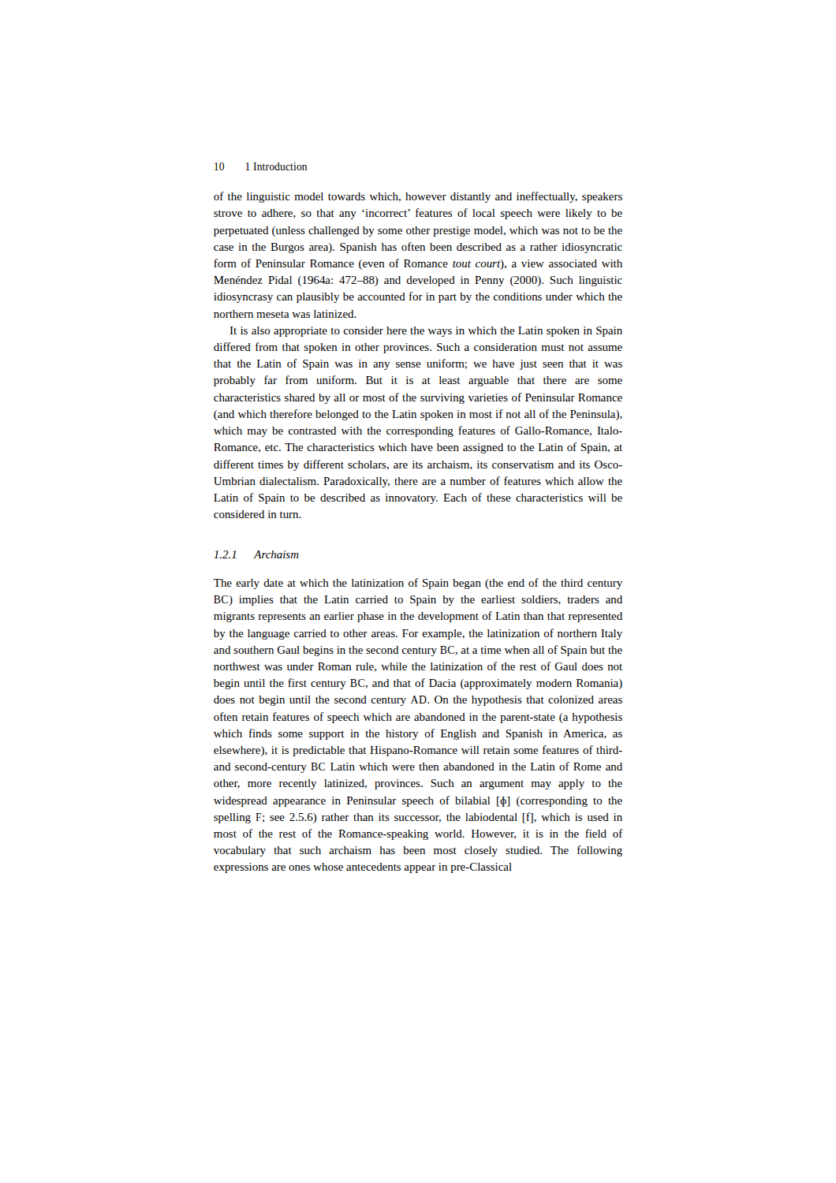101 Introduction
of the linguistic model towards which, however distantly and ineffectually, speakers strove to adhere, so that any ‘incorrect’ features of local speech were likely to be perpetuated (unless challenged by some other prestige model, which was not to be the case in the Burgos area). Spanish has often been described as a rather idiosyncratic form of Peninsular Romance (even of Romance tout court), a view associated with Menéndez Pidal (1964a: 472–88) and developed in Penny (2000). Such linguistic idiosyncrasy can plausibly be accounted for in part by the conditions under which the northern meseta was latinized.
It is also appropriate to consider here the ways in which the Latin spoken in Spain differed from that spoken in other provinces. Such a consideration must not assume that the Latin of Spain was in any sense uniform; we have just seen that it was probably far from uniform. But it is at least arguable that there are some characteristics shared by all or most of the surviving varieties of Peninsular Romance (and which therefore belonged to the Latin spoken in most if not all of the Peninsula), which may be contrasted with the corresponding features of Gallo-Romance, Italo-Romance, etc. The characteristics which have been assigned to the Latin of Spain, at different times by different scholars, are its archaism, its conservatism and its Osco-Umbrian dialectalism. Paradoxically, there are a number of features which allow the Latin of Spain to be described as innovatory. Each of these characteristics will be considered in turn.
1.2.1 Archaism
The early date at which the latinization of Spain began (the end of the third century BC) implies that the Latin carried to Spain by the earliest soldiers, traders and migrants represents an earlier phase in the development of Latin than that represented by the language carried to other areas. For example, the latinization of northern Italy and southern Gaul begins in the second century BC, at a time when all of Spain but the northwest was under Roman rule, while the latinization of the rest of Gaul does not begin until the first century BC, and that of Dacia (approximately modern Romania) does not begin until the second century AD. On the hypothesis that colonized areas often retain features of speech which are abandoned in the parent-state (a hypothesis which finds some support in the history of English and Spanish in America, as elsewhere), it is predictable that Hispano-Romance will retain some features of third- and second-century BC Latin which were then abandoned in the Latin of Rome and other, more recently latinized, provinces. Such an argument may apply to the widespread appearance in Peninsular speech of bilabial [ɸ] (corresponding to the spelling F; see 2.5.6) rather than its successor, the labiodental [f], which is used in most of the rest of the Romance-speaking world. However, it is in the field of vocabulary that such archaism has been most closely studied. The following expressions are ones whose antecedents appear in pre-Classical